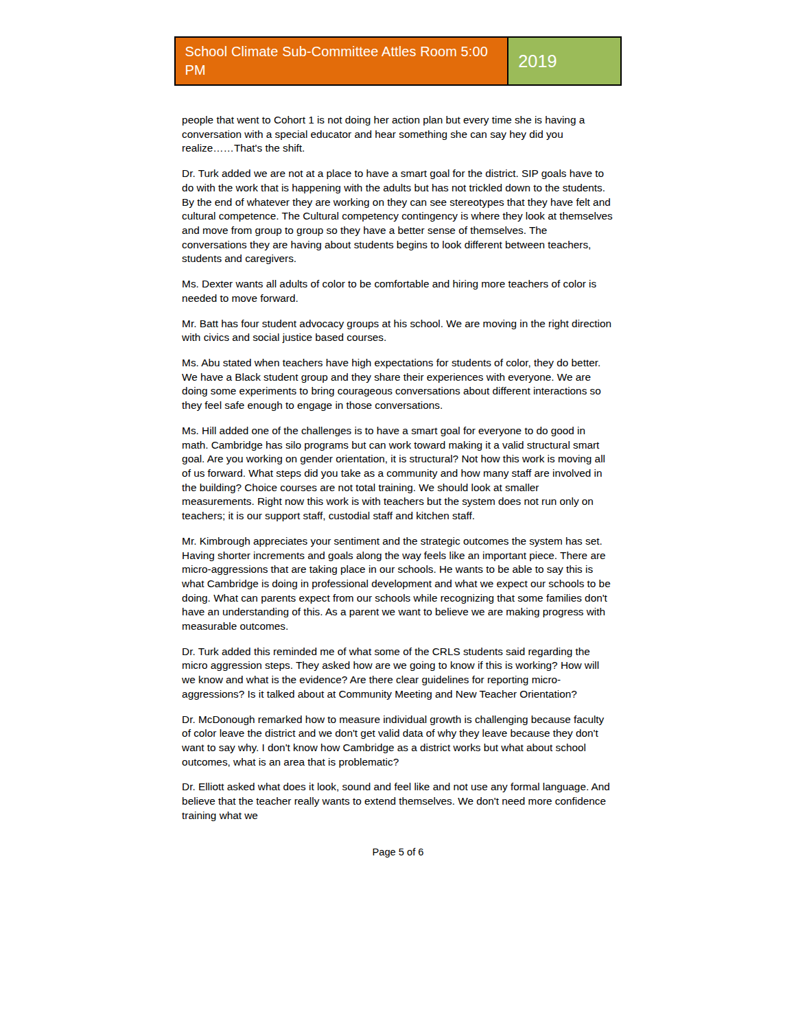School Climate Sub-Committee Attles Room 5:00 PM
2019
people that went to Cohort 1 is not doing her action plan but every time she is having a conversation with a special educator and hear something she can say hey did you realize……That's the shift.
Dr. Turk added we are not at a place to have a smart goal for the district. SIP goals have to do with the work that is happening with the adults but has not trickled down to the students. By the end of whatever they are working on they can see stereotypes that they have felt and cultural competence. The Cultural competency contingency is where they look at themselves and move from group to group so they have a better sense of themselves. The conversations they are having about students begins to look different between teachers, students and caregivers.
Ms. Dexter wants all adults of color to be comfortable and hiring more teachers of color is needed to move forward.
Mr. Batt has four student advocacy groups at his school. We are moving in the right direction with civics and social justice based courses.
Ms. Abu stated when teachers have high expectations for students of color, they do better. We have a Black student group and they share their experiences with everyone. We are doing some experiments to bring courageous conversations about different interactions so they feel safe enough to engage in those conversations.
Ms. Hill added one of the challenges is to have a smart goal for everyone to do good in math. Cambridge has silo programs but can work toward making it a valid structural smart goal. Are you working on gender orientation, it is structural? Not how this work is moving all of us forward. What steps did you take as a community and how many staff are involved in the building? Choice courses are not total training. We should look at smaller measurements. Right now this work is with teachers but the system does not run only on teachers; it is our support staff, custodial staff and kitchen staff.
Mr. Kimbrough appreciates your sentiment and the strategic outcomes the system has set. Having shorter increments and goals along the way feels like an important piece. There are micro-aggressions that are taking place in our schools. He wants to be able to say this is what Cambridge is doing in professional development and what we expect our schools to be doing. What can parents expect from our schools while recognizing that some families don't have an understanding of this. As a parent we want to believe we are making progress with measurable outcomes.
Dr. Turk added this reminded me of what some of the CRLS students said regarding the micro aggression steps. They asked how are we going to know if this is working? How will we know and what is the evidence? Are there clear guidelines for reporting micro-aggressions? Is it talked about at Community Meeting and New Teacher Orientation?
Dr. McDonough remarked how to measure individual growth is challenging because faculty of color leave the district and we don't get valid data of why they leave because they don't want to say why. I don't know how Cambridge as a district works but what about school outcomes, what is an area that is problematic?
Dr. Elliott asked what does it look, sound and feel like and not use any formal language. And believe that the teacher really wants to extend themselves. We don't need more confidence training what we
Page 5 of 6